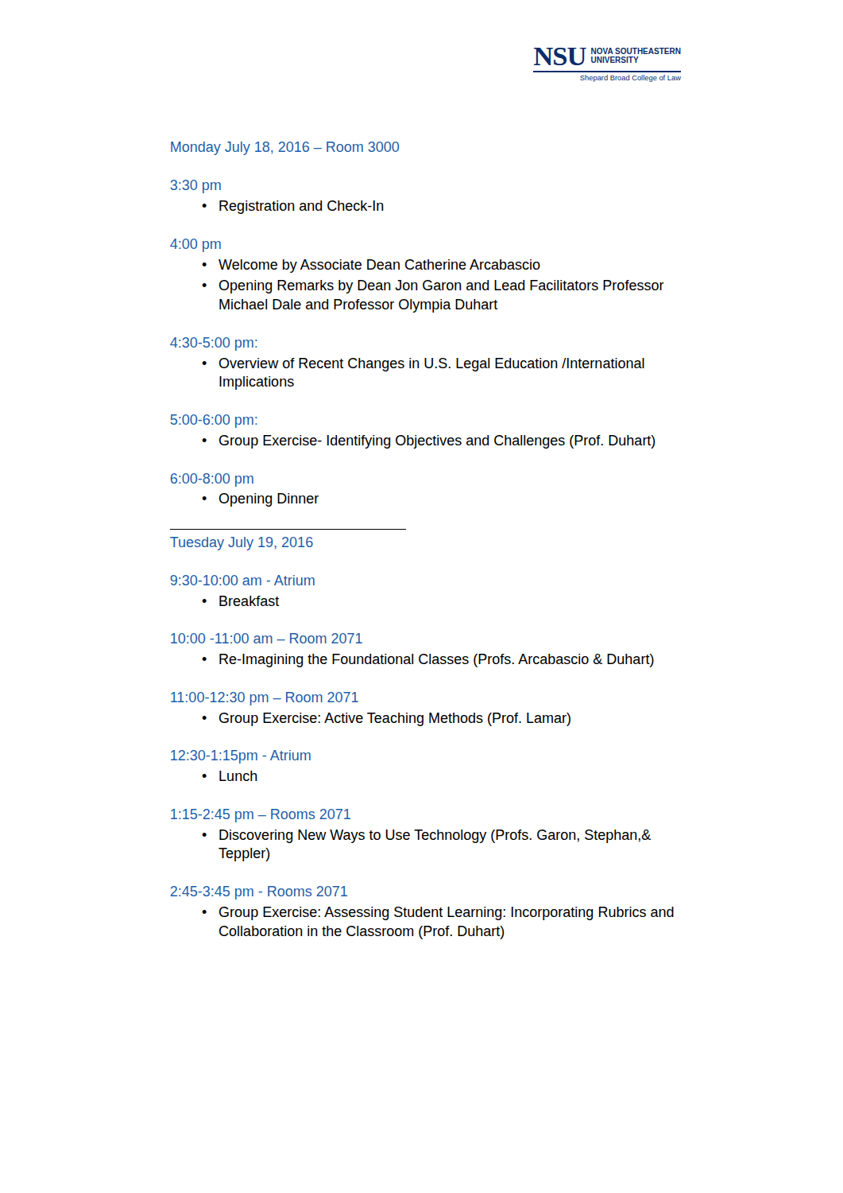NSU Nova Southeastern
University
Shepard Broad College of Law
Monday July 18, 2016 – Room 3000
3:30 pm
Registration and Check-In
4:00 pm
Welcome by Associate Dean Catherine Arcabascio
Opening Remarks by Dean Jon Garon and Lead Facilitators Professor Michael Dale and Professor Olympia Duhart
4:30-5:00 pm:
Overview of Recent Changes in U.S. Legal Education /International Implications
5:00-6:00 pm:
Group Exercise- Identifying Objectives and Challenges (Prof. Duhart)
6:00-8:00 pm
Opening Dinner
Tuesday July 19, 2016
9:30-10:00 am - Atrium
Breakfast
10:00 -11:00 am – Room 2071
Re-Imagining the Foundational Classes (Profs. Arcabascio & Duhart)
11:00-12:30 pm – Room 2071
Group Exercise: Active Teaching Methods (Prof. Lamar)
12:30-1:15pm - Atrium
Lunch
1:15-2:45 pm – Rooms 2071
Discovering New Ways to Use Technology (Profs. Garon, Stephan,& Teppler)
2:45-3:45 pm - Rooms 2071
Group Exercise: Assessing Student Learning: Incorporating Rubrics and Collaboration in the Classroom (Prof. Duhart)